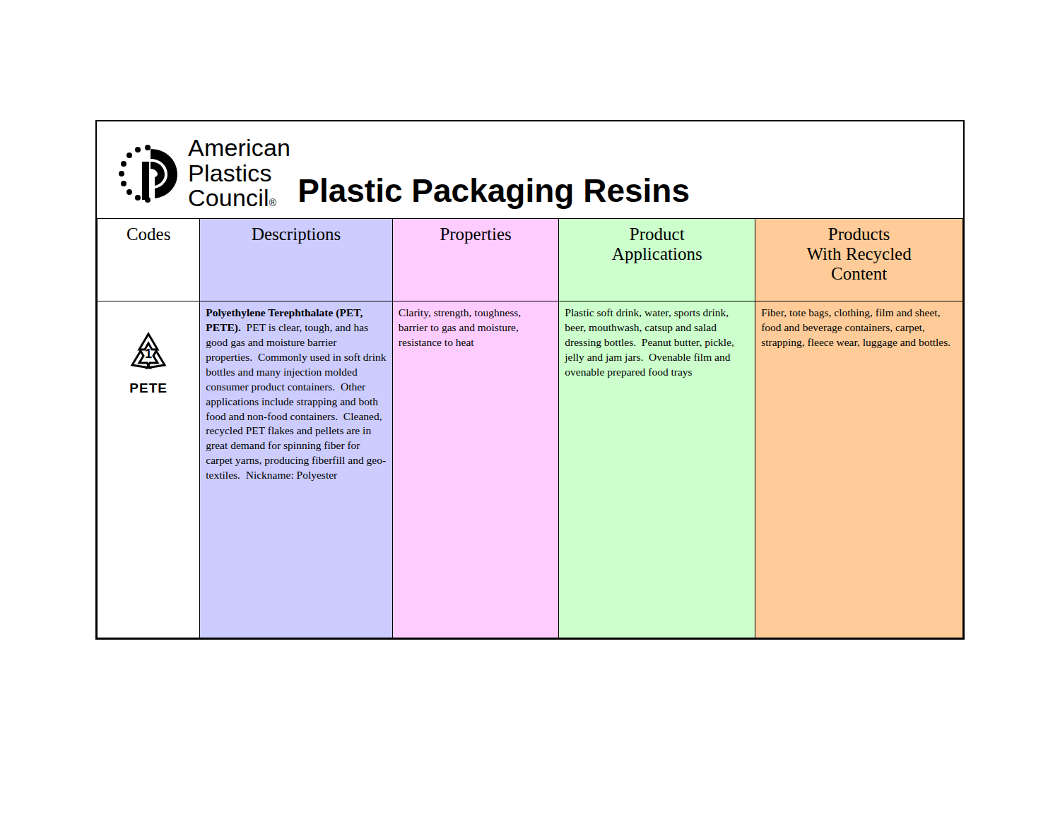American
Plastics
Council®
Plastic Packaging Resins
| Codes | Descriptions | Properties | Product Applications | Products With Recycled Content |
| --- | --- | --- | --- | --- |
| 1 PETE | Polyethylene Terephthalate (PET, PETE). PET is clear, tough, and has good gas and moisture barrier properties. Commonly used in soft drink bottles and many injection molded consumer product containers. Other applications include strapping and both food and non-food containers. Cleaned, recycled PET flakes and pellets are in great demand for spinning fiber for carpet yarns, producing fiberfill and geo-textiles. Nickname: Polyester | Clarity, strength, toughness, barrier to gas and moisture, resistance to heat | Plastic soft drink, water, sports drink, beer, mouthwash, catsup and salad dressing bottles. Peanut butter, pickle, jelly and jam jars. Ovenable film and ovenable prepared food trays | Fiber, tote bags, clothing, film and sheet, food and beverage containers, carpet, strapping, fleece wear, luggage and bottles. |